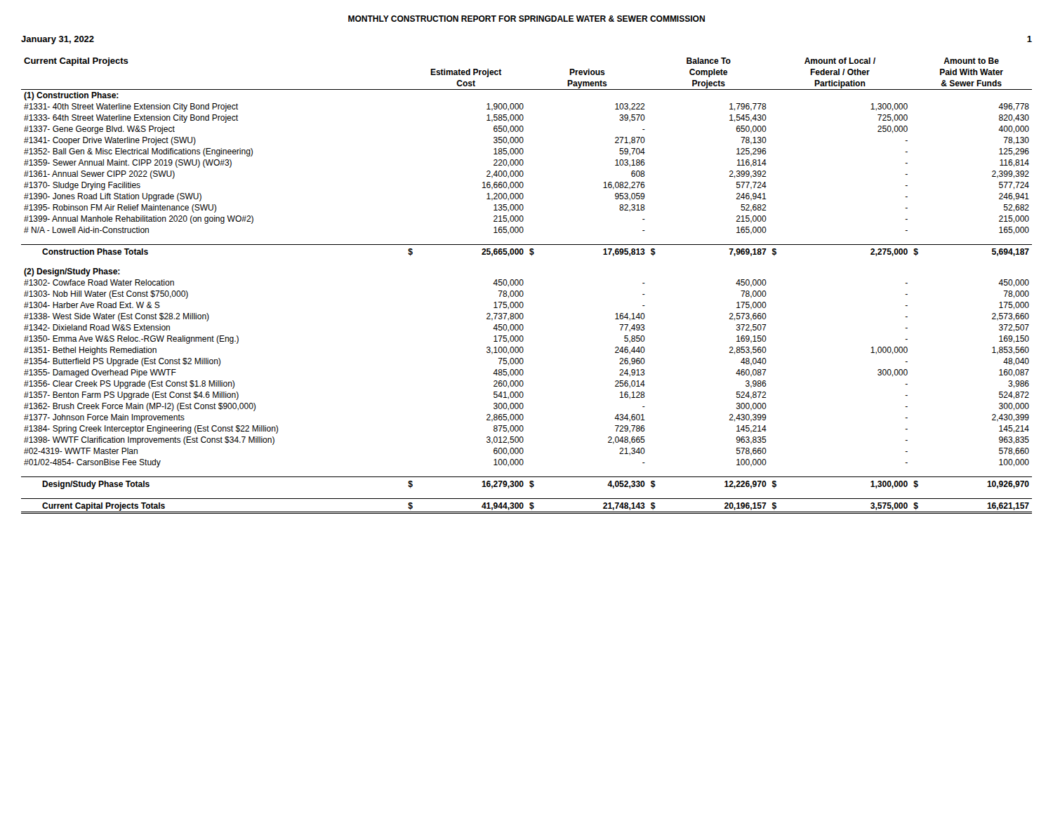MONTHLY CONSTRUCTION REPORT FOR SPRINGDALE WATER & SEWER COMMISSION
January 31, 2022 1
| Current Capital Projects | | Balance To | Amount of Local / | Amount to Be |
| | Estimated Project | Previous | Complete | Federal / Other | Paid With Water |
| | Cost | Payments | Projects | Participation | & Sewer Funds |
| (1) Construction Phase: | |
| #1331- 40th Street Waterline Extension City Bond Project | | 1,900,000 | | 103,222 | | 1,796,778 | | 1,300,000 | | 496,778 |
| #1333- 64th Street Waterline Extension City Bond Project | | 1,585,000 | | 39,570 | | 1,545,430 | | 725,000 | | 820,430 |
| #1337- Gene George Blvd. W&S Project | | 650,000 | | - | | 650,000 | | 250,000 | | 400,000 |
| #1341- Cooper Drive Waterline Project (SWU) | | 350,000 | | 271,870 | | 78,130 | | - | | 78,130 |
| #1352- Ball Gen & Misc Electrical Modifications (Engineering) | | 185,000 | | 59,704 | | 125,296 | | - | | 125,296 |
| #1359- Sewer Annual Maint. CIPP 2019 (SWU) (WO#3) | | 220,000 | | 103,186 | | 116,814 | | - | | 116,814 |
| #1361- Annual Sewer CIPP 2022 (SWU) | | 2,400,000 | | 608 | | 2,399,392 | | - | | 2,399,392 |
| #1370- Sludge Drying Facilities | | 16,660,000 | | 16,082,276 | | 577,724 | | - | | 577,724 |
| #1390- Jones Road Lift Station Upgrade (SWU) | | 1,200,000 | | 953,059 | | 246,941 | | - | | 246,941 |
| #1395- Robinson FM Air Relief Maintenance (SWU) | | 135,000 | | 82,318 | | 52,682 | | - | | 52,682 |
| #1399- Annual Manhole Rehabilitation 2020 (on going WO#2) | | 215,000 | | - | | 215,000 | | - | | 215,000 |
| # N/A - Lowell Aid-in-Construction | | 165,000 | | - | | 165,000 | | - | | 165,000 |
| Construction Phase Totals | $ | 25,665,000 | $ | 17,695,813 | $ | 7,969,187 | $ | 2,275,000 | $ | 5,694,187 |
| (2) Design/Study Phase: | |
| #1302- Cowface Road Water Relocation | | 450,000 | | - | | 450,000 | | - | | 450,000 |
| #1303- Nob Hill Water (Est Const $750,000) | | 78,000 | | - | | 78,000 | | - | | 78,000 |
| #1304- Harber Ave Road Ext. W & S | | 175,000 | | - | | 175,000 | | - | | 175,000 |
| #1338- West Side Water (Est Const $28.2 Million) | | 2,737,800 | | 164,140 | | 2,573,660 | | - | | 2,573,660 |
| #1342- Dixieland Road W&S Extension | | 450,000 | | 77,493 | | 372,507 | | - | | 372,507 |
| #1350- Emma Ave W&S Reloc.-RGW Realignment (Eng.) | | 175,000 | | 5,850 | | 169,150 | | - | | 169,150 |
| #1351- Bethel Heights Remediation | | 3,100,000 | | 246,440 | | 2,853,560 | | 1,000,000 | | 1,853,560 |
| #1354- Butterfield PS Upgrade (Est Const $2 Million) | | 75,000 | | 26,960 | | 48,040 | | - | | 48,040 |
| #1355- Damaged Overhead Pipe WWTF | | 485,000 | | 24,913 | | 460,087 | | 300,000 | | 160,087 |
| #1356- Clear Creek PS Upgrade (Est Const $1.8 Million) | | 260,000 | | 256,014 | | 3,986 | | - | | 3,986 |
| #1357- Benton Farm PS Upgrade (Est Const $4.6 Million) | | 541,000 | | 16,128 | | 524,872 | | - | | 524,872 |
| #1362- Brush Creek Force Main (MP-I2) (Est Const $900,000) | | 300,000 | | - | | 300,000 | | - | | 300,000 |
| #1377- Johnson Force Main Improvements | | 2,865,000 | | 434,601 | | 2,430,399 | | - | | 2,430,399 |
| #1384- Spring Creek Interceptor Engineering (Est Const $22 Million) | | 875,000 | | 729,786 | | 145,214 | | - | | 145,214 |
| #1398- WWTF Clarification Improvements (Est Const $34.7 Million) | | 3,012,500 | | 2,048,665 | | 963,835 | | - | | 963,835 |
| #02-4319- WWTF Master Plan | | 600,000 | | 21,340 | | 578,660 | | - | | 578,660 |
| #01/02-4854- CarsonBise Fee Study | | 100,000 | | - | | 100,000 | | - | | 100,000 |
| Design/Study Phase Totals | $ | 16,279,300 | $ | 4,052,330 | $ | 12,226,970 | $ | 1,300,000 | $ | 10,926,970 |
| Current Capital Projects Totals | $ | 41,944,300 | $ | 21,748,143 | $ | 20,196,157 | $ | 3,575,000 | $ | 16,621,157 |